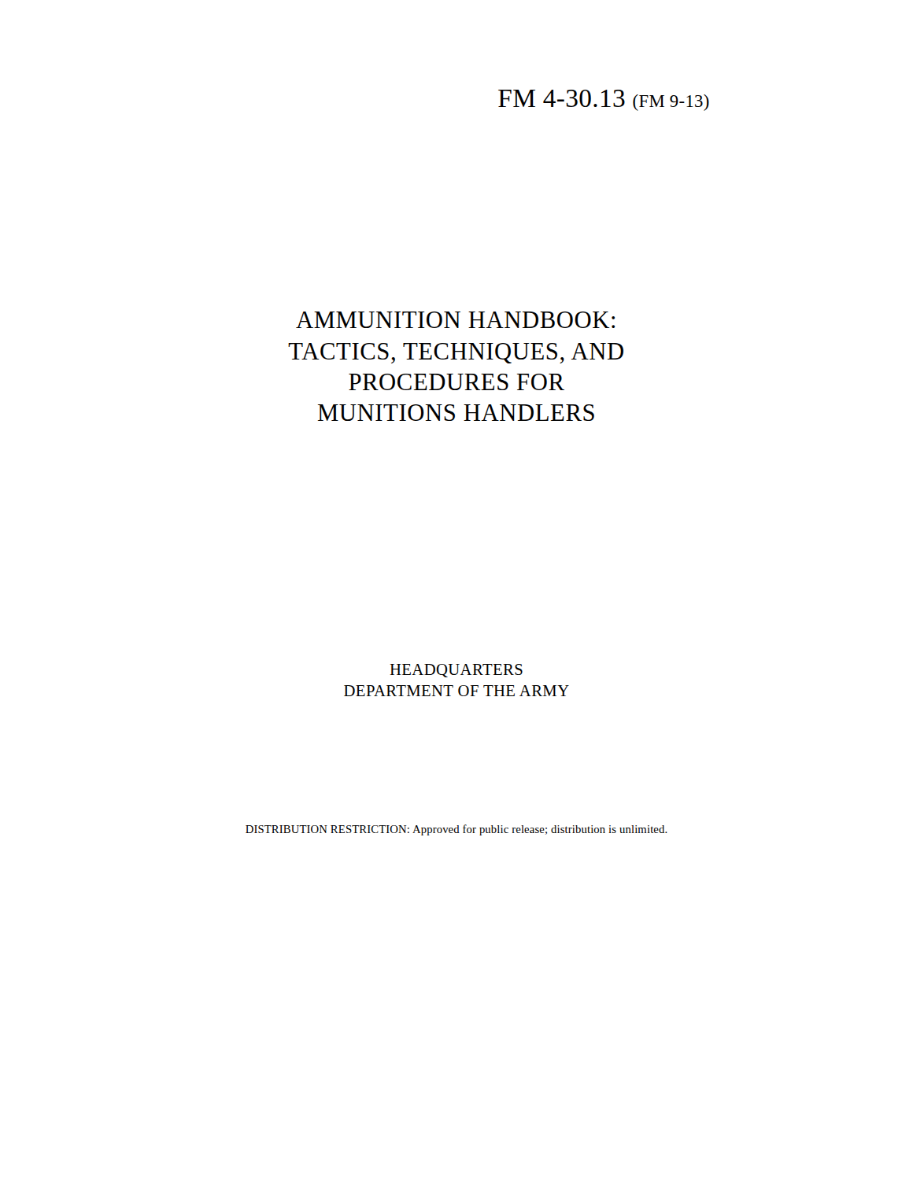FM 4-30.13 (FM 9-13)
AMMUNITION HANDBOOK:
TACTICS, TECHNIQUES, AND
PROCEDURES FOR
MUNITIONS HANDLERS
HEADQUARTERS
DEPARTMENT OF THE ARMY
DISTRIBUTION RESTRICTION: Approved for public release; distribution is unlimited.